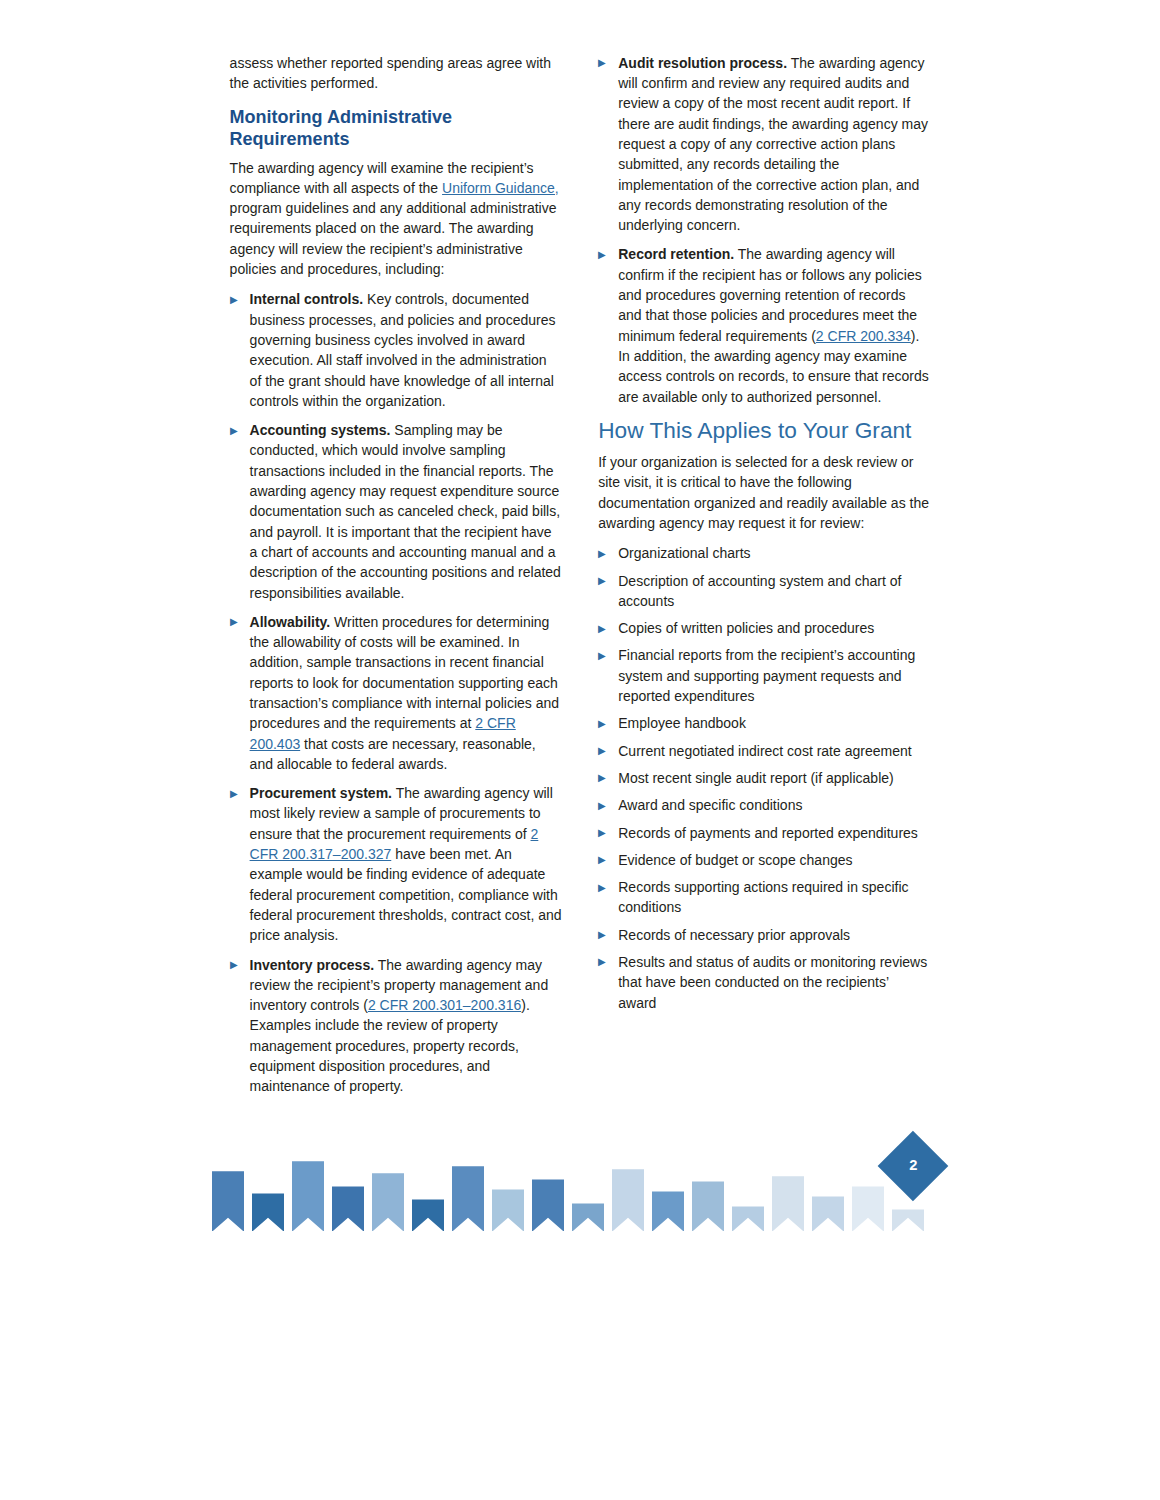assess whether reported spending areas agree with the activities performed.
Monitoring Administrative Requirements
The awarding agency will examine the recipient’s compliance with all aspects of the Uniform Guidance, program guidelines and any additional administrative requirements placed on the award. The awarding agency will review the recipient’s administrative policies and procedures, including:
Internal controls. Key controls, documented business processes, and policies and procedures governing business cycles involved in award execution. All staff involved in the administration of the grant should have knowledge of all internal controls within the organization.
Accounting systems. Sampling may be conducted, which would involve sampling transactions included in the financial reports. The awarding agency may request expenditure source documentation such as canceled check, paid bills, and payroll. It is important that the recipient have a chart of accounts and accounting manual and a description of the accounting positions and related responsibilities available.
Allowability. Written procedures for determining the allowability of costs will be examined. In addition, sample transactions in recent financial reports to look for documentation supporting each transaction’s compliance with internal policies and procedures and the requirements at 2 CFR 200.403 that costs are necessary, reasonable, and allocable to federal awards.
Procurement system. The awarding agency will most likely review a sample of procurements to ensure that the procurement requirements of 2 CFR 200.317–200.327 have been met. An example would be finding evidence of adequate federal procurement competition, compliance with federal procurement thresholds, contract cost, and price analysis.
Inventory process. The awarding agency may review the recipient’s property management and inventory controls (2 CFR 200.301–200.316). Examples include the review of property management procedures, property records, equipment disposition procedures, and maintenance of property.
Audit resolution process. The awarding agency will confirm and review any required audits and review a copy of the most recent audit report. If there are audit findings, the awarding agency may request a copy of any corrective action plans submitted, any records detailing the implementation of the corrective action plan, and any records demonstrating resolution of the underlying concern.
Record retention. The awarding agency will confirm if the recipient has or follows any policies and procedures governing retention of records and that those policies and procedures meet the minimum federal requirements (2 CFR 200.334). In addition, the awarding agency may examine access controls on records, to ensure that records are available only to authorized personnel.
How This Applies to Your Grant
If your organization is selected for a desk review or site visit, it is critical to have the following documentation organized and readily available as the awarding agency may request it for review:
Organizational charts
Description of accounting system and chart of accounts
Copies of written policies and procedures
Financial reports from the recipient’s accounting system and supporting payment requests and reported expenditures
Employee handbook
Current negotiated indirect cost rate agreement
Most recent single audit report (if applicable)
Award and specific conditions
Records of payments and reported expenditures
Evidence of budget or scope changes
Records supporting actions required in specific conditions
Records of necessary prior approvals
Results and status of audits or monitoring reviews that have been conducted on the recipients’ award
2